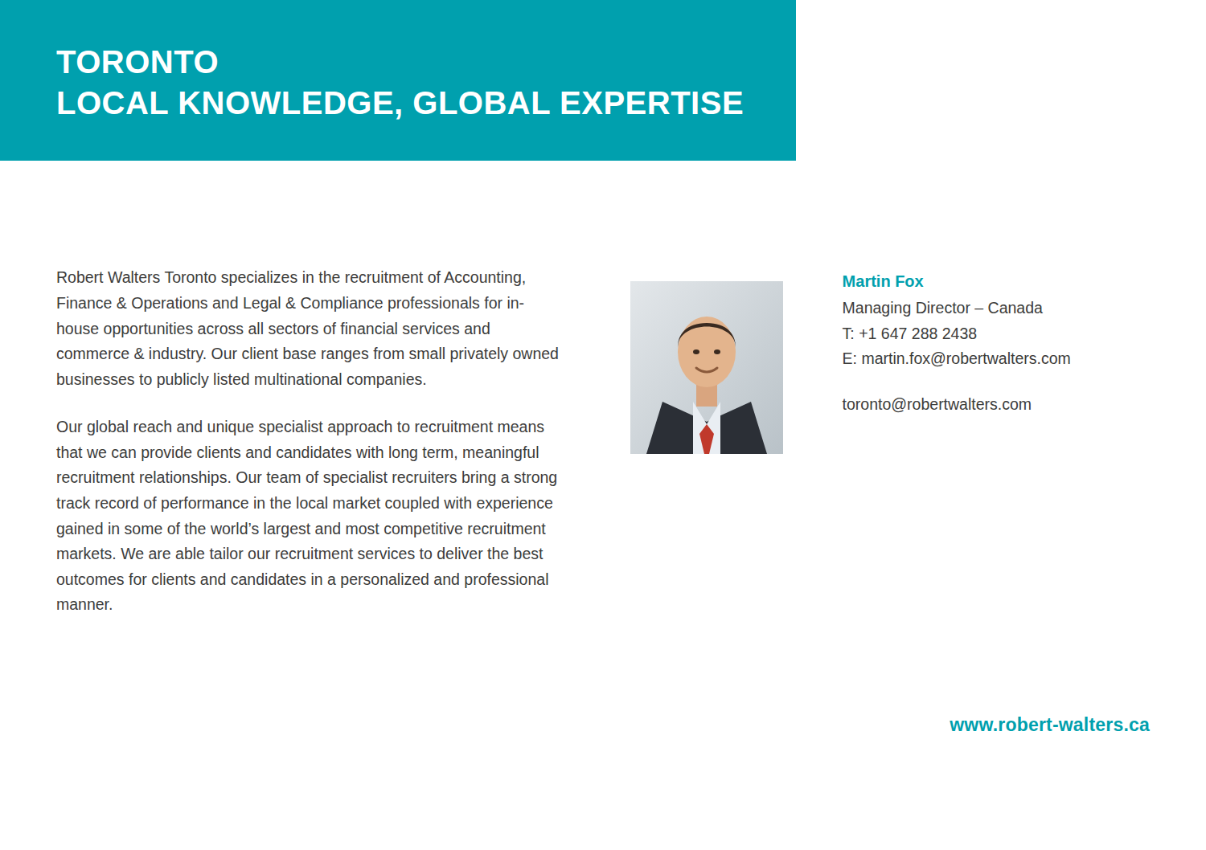Toronto Local knowledge, global expertise
Robert Walters Toronto specializes in the recruitment of Accounting, Finance & Operations and Legal & Compliance professionals for in-house opportunities across all sectors of financial services and commerce & industry. Our client base ranges from small privately owned businesses to publicly listed multinational companies.
Our global reach and unique specialist approach to recruitment means that we can provide clients and candidates with long term, meaningful recruitment relationships. Our team of specialist recruiters bring a strong track record of performance in the local market coupled with experience gained in some of the world’s largest and most competitive recruitment markets. We are able tailor our recruitment services to deliver the best outcomes for clients and candidates in a personalized and professional manner.
Martin Fox
Managing Director – Canada
T: +1 647 288 2438
E: martin.fox@robertwalters.com
toronto@robertwalters.com
www.robert-walters.ca